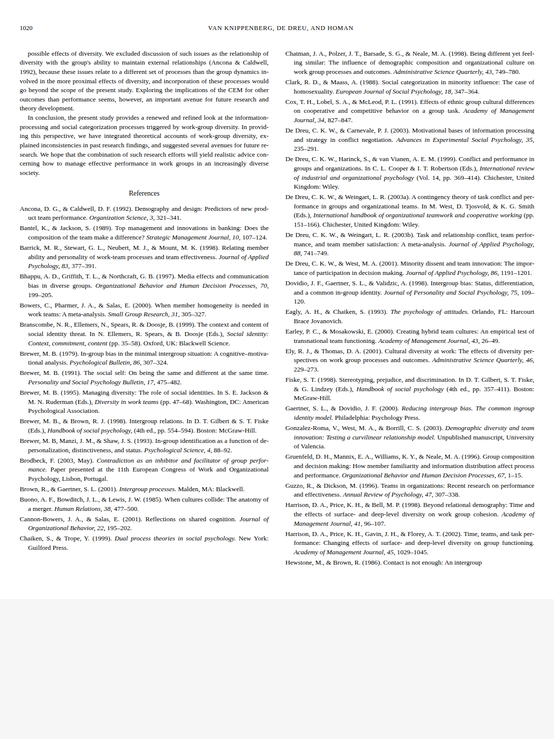1020 Van Knippenberg, De Dreu, and Homan
possible effects of diversity. We excluded discussion of such issues as the relationship of diversity with the group's ability to maintain external relationships (Ancona & Caldwell, 1992), because these issues relate to a different set of processes than the group dynamics involved in the more proximal effects of diversity, and incorporation of these processes would go beyond the scope of the present study. Exploring the implications of the CEM for other outcomes than performance seems, however, an important avenue for future research and theory development.
In conclusion, the present study provides a renewed and refined look at the information-processing and social categorization processes triggered by work-group diversity. In providing this perspective, we have integrated theoretical accounts of work-group diversity, explained inconsistencies in past research findings, and suggested several avenues for future research. We hope that the combination of such research efforts will yield realistic advice concerning how to manage effective performance in work groups in an increasingly diverse society.
References
Ancona, D. G., & Caldwell, D. F. (1992). Demography and design: Predictors of new product team performance. Organization Science, 3, 321–341.
Bantel, K., & Jackson, S. (1989). Top management and innovations in banking: Does the composition of the team make a difference? Strategic Management Journal, 10, 107–124.
Barrick, M. R., Stewart, G. L., Neubert, M. J., & Mount, M. K. (1998). Relating member ability and personality of work-team processes and team effectiveness. Journal of Applied Psychology, 83, 377–391.
Bhappu, A. D., Griffith, T. L., & Northcraft, G. B. (1997). Media effects and communication bias in diverse groups. Organizational Behavior and Human Decision Processes, 70, 199–205.
Bowers, C., Pharmer, J. A., & Salas, E. (2000). When member homogeneity is needed in work teams: A meta-analysis. Small Group Research, 31, 305–327.
Branscombe, N. R., Ellemers, N., Spears, R. & Doosje, B. (1999). The context and content of social identity threat. In N. Ellemers, R. Spears, & B. Doosje (Eds.), Social identity: Context, commitment, content (pp. 35–58). Oxford, UK: Blackwell Science.
Brewer, M. B. (1979). In-group bias in the minimal intergroup situation: A cognitive–motivational analysis. Psychological Bulletin, 86, 307–324.
Brewer, M. B. (1991). The social self: On being the same and different at the same time. Personality and Social Psychology Bulletin, 17, 475–482.
Brewer, M. B. (1995). Managing diversity: The role of social identities. In S. E. Jackson & M. N. Ruderman (Eds.), Diversity in work teams (pp. 47–68). Washington, DC: American Psychological Association.
Brewer, M. B., & Brown, R. J. (1998). Intergroup relations. In D. T. Gilbert & S. T. Fiske (Eds.), Handbook of social psychology, (4th ed., pp. 554–594). Boston: McGraw-Hill.
Brewer, M. B, Manzi, J. M., & Shaw, J. S. (1993). In-group identification as a function of depersonalization, distinctiveness, and status. Psychological Science, 4, 88–92.
Brodbeck, F. (2003, May). Contradiction as an inhibitor and facilitator of group performance. Paper presented at the 11th European Congress of Work and Organizational Psychology, Lisbon, Portugal.
Brown, R., & Gaertner, S. L. (2001). Intergroup processes. Malden, MA: Blackwell.
Buono, A. F., Bowditch, J. L., & Lewis, J. W. (1985). When cultures collide: The anatomy of a merger. Human Relations, 38, 477–500.
Cannon-Bowers, J. A., & Salas, E. (2001). Reflections on shared cognition. Journal of Organizational Behavior, 22, 195–202.
Chaiken, S., & Trope, Y. (1999). Dual process theories in social psychology. New York: Guilford Press.
Chatman, J. A., Polzer, J. T., Barsade, S. G., & Neale, M. A. (1998). Being different yet feeling similar: The influence of demographic composition and organizational culture on work group processes and outcomes. Administrative Science Quarterly, 43, 749–780.
Clark, R. D., & Maass, A. (1988). Social categorization in minority influence: The case of homosexuality. European Journal of Social Psychology, 18, 347–364.
Cox, T. H., Lobel, S. A., & McLeod, P. L. (1991). Effects of ethnic group cultural differences on cooperative and competitive behavior on a group task. Academy of Management Journal, 34, 827–847.
De Dreu, C. K. W., & Carnevale, P. J. (2003). Motivational bases of information processing and strategy in conflict negotiation. Advances in Experimental Social Psychology, 35, 235–291.
De Dreu, C. K. W., Harinck, S., & van Vianen, A. E. M. (1999). Conflict and performance in groups and organizations. In C. L. Cooper & I. T. Robertson (Eds.), International review of industrial and organizational psychology (Vol. 14, pp. 369–414). Chichester, United Kingdom: Wiley.
De Dreu, C. K. W., & Weingart, L. R. (2003a). A contingency theory of task conflict and performance in groups and organizational teams. In M. West, D. Tjosvold, & K. G. Smith (Eds.), International handbook of organizational teamwork and cooperative working (pp. 151–166). Chichester, United Kingdom: Wiley.
De Dreu, C. K. W., & Weingart, L. R. (2003b). Task and relationship conflict, team performance, and team member satisfaction: A meta-analysis. Journal of Applied Psychology, 88, 741–749.
De Dreu, C. K. W., & West, M. A. (2001). Minority dissent and team innovation: The importance of participation in decision making. Journal of Applied Psychology, 86, 1191–1201.
Dovidio, J. F., Gaertner, S. L., & Validzic, A. (1998). Intergroup bias: Status, differentiation, and a common in-group identity. Journal of Personality and Social Psychology, 75, 109–120.
Eagly, A. H., & Chaiken, S. (1993). The psychology of attitudes. Orlando, FL: Harcourt Brace Jovanovich.
Earley, P. C., & Mosakowski, E. (2000). Creating hybrid team cultures: An empirical test of transnational team functioning. Academy of Management Journal, 43, 26–49.
Ely, R. J., & Thomas, D. A. (2001). Cultural diversity at work: The effects of diversity perspectives on work group processes and outcomes. Administrative Science Quarterly, 46, 229–273.
Fiske, S. T. (1998). Stereotyping, prejudice, and discrimination. In D. T. Gilbert, S. T. Fiske, & G. Lindzey (Eds.), Handbook of social psychology (4th ed., pp. 357–411). Boston: McGraw-Hill.
Gaertner, S. L., & Dovidio, J. F. (2000). Reducing intergroup bias. The common ingroup identity model. Philadelphia: Psychology Press.
Gonzalez-Roma, V., West, M. A., & Borrill, C. S. (2003). Demographic diversity and team innovation: Testing a curvilinear relationship model. Unpublished manuscript, University of Valencia.
Gruenfeld, D. H., Mannix, E. A., Williams, K. Y., & Neale, M. A. (1996). Group composition and decision making: How member familiarity and information distribution affect process and performance. Organizational Behavior and Human Decision Processes, 67, 1–15.
Guzzo, R., & Dickson, M. (1996). Teams in organizations: Recent research on performance and effectiveness. Annual Review of Psychology, 47, 307–338.
Harrison, D. A., Price, K. H., & Bell, M. P. (1998). Beyond relational demography: Time and the effects of surface- and deep-level diversity on work group cohesion. Academy of Management Journal, 41, 96–107.
Harrison, D. A., Price, K. H., Gavin, J. H., & Florey, A. T. (2002). Time, teams, and task performance: Changing effects of surface- and deep-level diversity on group functioning. Academy of Management Journal, 45, 1029–1045.
Hewstone, M., & Brown, R. (1986). Contact is not enough: An intergroup